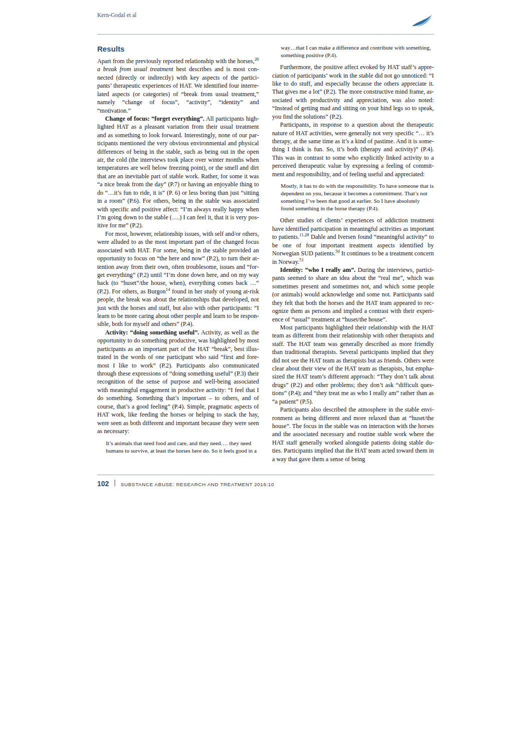Kern-Godal et al
Results
Apart from the previously reported relationship with the horses,26 a break from usual treatment best describes and is most connected (directly or indirectly) with key aspects of the participants’ therapeutic experiences of HAT. We identified four interrelated aspects (or categories) of “break from usual treatment,” namely “change of focus”, “activity”, “identity” and “motivation.”
Change of focus: “forget everything”. All participants highlighted HAT as a pleasant variation from their usual treatment and as something to look forward. Interestingly, none of our participants mentioned the very obvious environmental and physical differences of being in the stable, such as being out in the open air, the cold (the interviews took place over winter months when temperatures are well below freezing point), or the smell and dirt that are an inevitable part of stable work. Rather, for some it was “a nice break from the day” (P.7) or having an enjoyable thing to do “…it’s fun to ride, it is” (P. 6) or less boring than just “sitting in a room” (P.6). For others, being in the stable was associated with specific and positive affect: “I’m always really happy when I’m going down to the stable (….) I can feel it, that it is very positive for me” (P.2).
For most, however, relationship issues, with self and/or others, were alluded to as the most important part of the changed focus associated with HAT. For some, being in the stable provided an opportunity to focus on “the here and now” (P.2), to turn their attention away from their own, often troublesome, issues and “forget everything” (P.2) until “I’m done down here, and on my way back (to “huset”/the house, when), everything comes back …” (P.2). For others, as Burgon14 found in her study of young at-risk people, the break was about the relationships that developed, not just with the horses and staff, but also with other participants: “I learn to be more caring about other people and learn to be responsible, both for myself and others” (P.4).
Activity: “doing something useful”. Activity, as well as the opportunity to do something productive, was highlighted by most participants as an important part of the HAT “break”, best illustrated in the words of one participant who said “first and foremost I like to work” (P.2). Participants also communicated through these expressions of “doing something useful” (P.3) their recognition of the sense of purpose and well-being associated with meaningful engagement in productive activity: “I feel that I do something. Something that’s important – to others, and of course, that’s a good feeling” (P.4). Simple, pragmatic aspects of HAT work, like feeding the horses or helping to stack the hay, were seen as both different and important because they were seen as necessary:
It’s animals that need food and care, and they need…. they need humans to survive, at least the horses here do. So it feels good in a way…that I can make a difference and contribute with something, something positive (P.4).
Furthermore, the positive affect evoked by HAT staff’s appreciation of participants’ work in the stable did not go unnoticed: “I like to do stuff, and especially because the others appreciate it. That gives me a lot” (P.2). The more constructive mind frame, associated with productivity and appreciation, was also noted: “Instead of getting mad and sitting on your hind legs so to speak, you find the solutions” (P.2).
Participants, in response to a question about the therapeutic nature of HAT activities, were generally not very specific “… it’s therapy, at the same time as it’s a kind of pastime. And it is something I think is fun. So, it’s both (therapy and activity)” (P.4). This was in contrast to some who explicitly linked activity to a perceived therapeutic value by expressing a feeling of commitment and responsibility, and of feeling useful and appreciated:
Mostly, it has to do with the responsibility. To have someone that is dependent on you, because it becomes a commitment. That’s not something I’ve been that good at earlier. So I have absolutely found something in the horse therapy (P.4).
Other studies of clients’ experiences of addiction treatment have identified participation in meaningful activities as important to patients.11,28 Dahle and Iversen found “meaningful activity” to be one of four important treatment aspects identified by Norwegian SUD patients.50 It continues to be a treatment concern in Norway.51
Identity: “who I really am”. During the interviews, participants seemed to share an idea about the “real me”, which was sometimes present and sometimes not, and which some people (or animals) would acknowledge and some not. Participants said they felt that both the horses and the HAT team appeared to recognize them as persons and implied a contrast with their experience of “usual” treatment at “huset/the house”.
Most participants highlighted their relationship with the HAT team as different from their relationship with other therapists and staff. The HAT team was generally described as more friendly than traditional therapists. Several participants implied that they did not see the HAT team as therapists but as friends. Others were clear about their view of the HAT team as therapists, but emphasized the HAT team’s different approach: “They don’t talk about drugs” (P.2) and other problems; they don’t ask “difficult questions” (P.4); and “they treat me as who I really am” rather than as “a patient” (P.5).
Participants also described the atmosphere in the stable environment as being different and more relaxed than at “huset/the house”. The focus in the stable was on interaction with the horses and the associated necessary and routine stable work where the HAT staff generally worked alongside patients doing stable duties. Participants implied that the HAT team acted toward them in a way that gave them a sense of being
102 Substance Abuse: Research and Treatment 2016:10